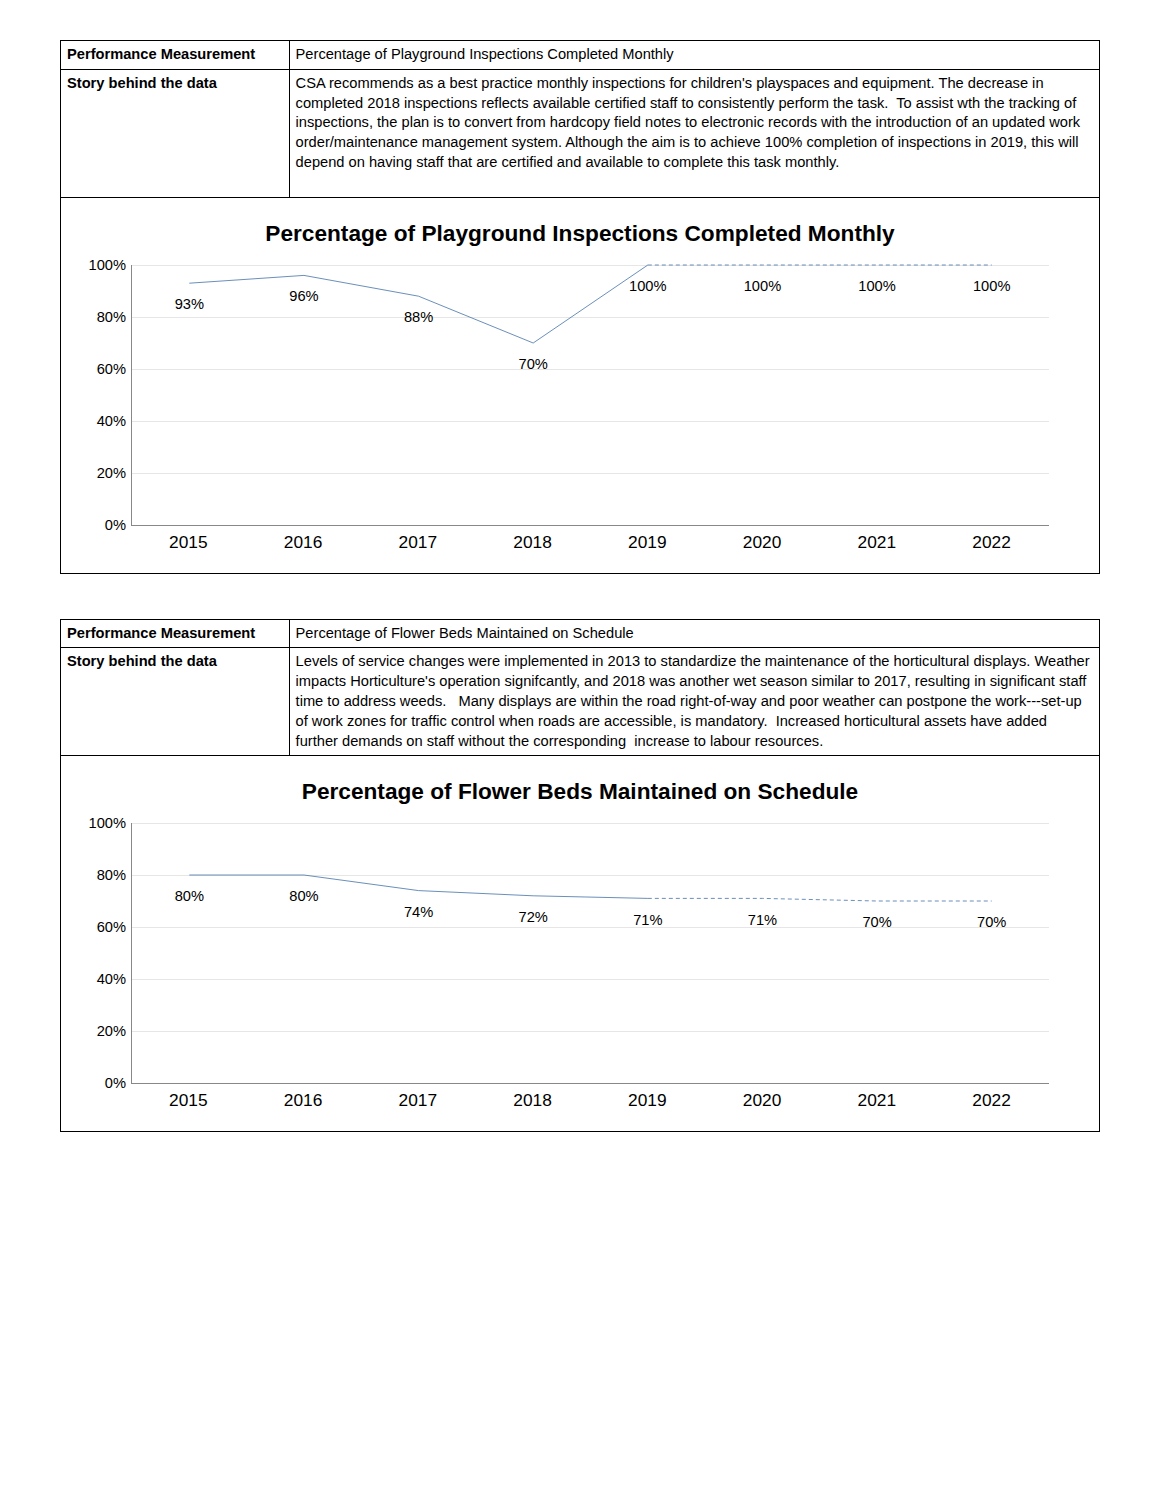| Performance Measurement | Percentage of Playground Inspections Completed Monthly |
| Story behind the data | CSA recommends as a best practice monthly inspections for children's playspaces and equipment. The decrease in completed 2018 inspections reflects available certified staff to consistently perform the task. To assist wth the tracking of inspections, the plan is to convert from hardcopy field notes to electronic records with the introduction of an updated work order/maintenance management system. Although the aim is to achieve 100% completion of inspections in 2019, this will depend on having staff that are certified and available to complete this task monthly. |
Percentage of Playground Inspections Completed Monthly
100%
80%
60%
40%
20%
0%
93%
96%
88%
70%
100%
100%
100%
100%
2015201620172018 2019202020212022
| Performance Measurement | Percentage of Flower Beds Maintained on Schedule |
| Story behind the data | Levels of service changes were implemented in 2013 to standardize the maintenance of the horticultural displays. Weather impacts Horticulture's operation signifcantly, and 2018 was another wet season similar to 2017, resulting in significant staff time to address weeds. Many displays are within the road right-of-way and poor weather can postpone the work---set-up of work zones for traffic control when roads are accessible, is mandatory. Increased horticultural assets have added further demands on staff without the corresponding increase to labour resources. |
Percentage of Flower Beds Maintained on Schedule
100%
80%
60%
40%
20%
0%
80%
80%
74%
72%
71%
71%
70%
70%
2015201620172018 2019202020212022